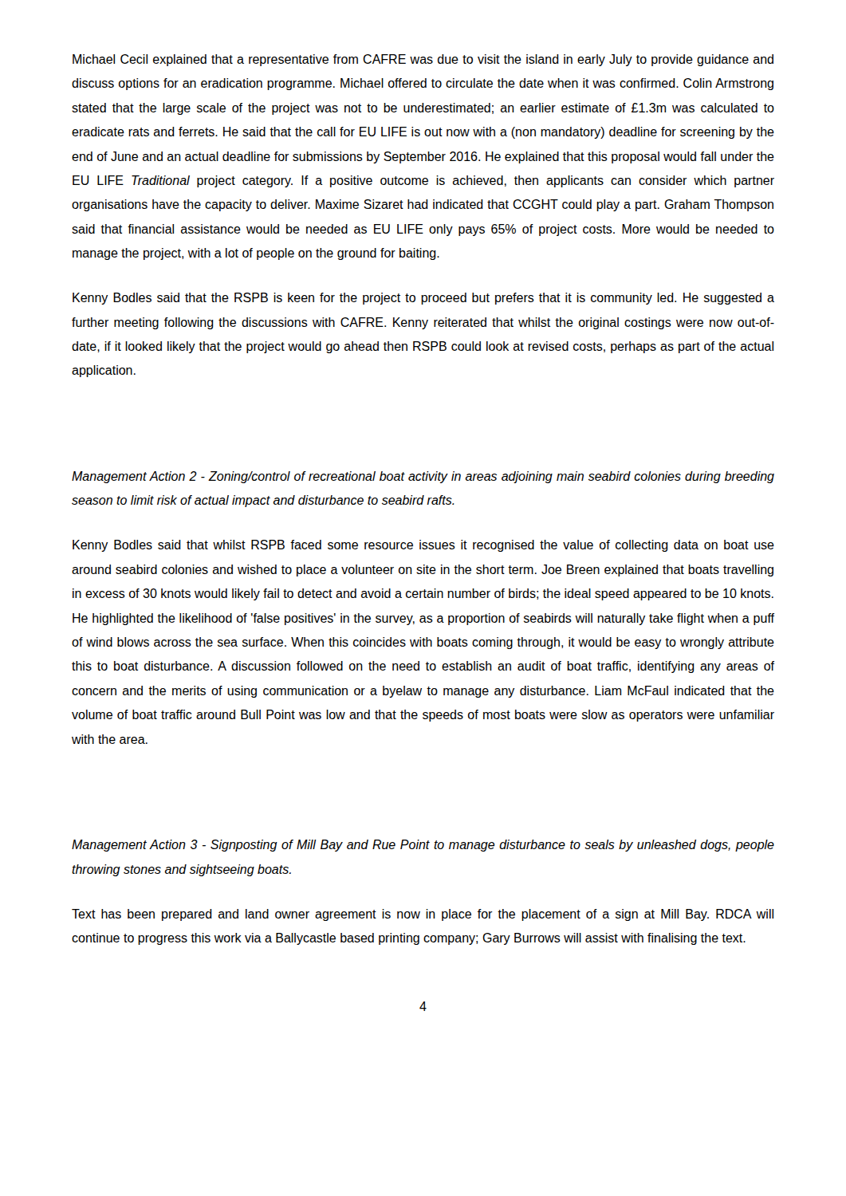Michael Cecil explained that a representative from CAFRE was due to visit the island in early July to provide guidance and discuss options for an eradication programme. Michael offered to circulate the date when it was confirmed. Colin Armstrong stated that the large scale of the project was not to be underestimated; an earlier estimate of £1.3m was calculated to eradicate rats and ferrets. He said that the call for EU LIFE is out now with a (non mandatory) deadline for screening by the end of June and an actual deadline for submissions by September 2016. He explained that this proposal would fall under the EU LIFE Traditional project category. If a positive outcome is achieved, then applicants can consider which partner organisations have the capacity to deliver. Maxime Sizaret had indicated that CCGHT could play a part. Graham Thompson said that financial assistance would be needed as EU LIFE only pays 65% of project costs. More would be needed to manage the project, with a lot of people on the ground for baiting.
Kenny Bodles said that the RSPB is keen for the project to proceed but prefers that it is community led. He suggested a further meeting following the discussions with CAFRE. Kenny reiterated that whilst the original costings were now out-of-date, if it looked likely that the project would go ahead then RSPB could look at revised costs, perhaps as part of the actual application.
Management Action 2 - Zoning/control of recreational boat activity in areas adjoining main seabird colonies during breeding season to limit risk of actual impact and disturbance to seabird rafts.
Kenny Bodles said that whilst RSPB faced some resource issues it recognised the value of collecting data on boat use around seabird colonies and wished to place a volunteer on site in the short term. Joe Breen explained that boats travelling in excess of 30 knots would likely fail to detect and avoid a certain number of birds; the ideal speed appeared to be 10 knots. He highlighted the likelihood of 'false positives' in the survey, as a proportion of seabirds will naturally take flight when a puff of wind blows across the sea surface. When this coincides with boats coming through, it would be easy to wrongly attribute this to boat disturbance. A discussion followed on the need to establish an audit of boat traffic, identifying any areas of concern and the merits of using communication or a byelaw to manage any disturbance. Liam McFaul indicated that the volume of boat traffic around Bull Point was low and that the speeds of most boats were slow as operators were unfamiliar with the area.
Management Action 3 - Signposting of Mill Bay and Rue Point to manage disturbance to seals by unleashed dogs, people throwing stones and sightseeing boats.
Text has been prepared and land owner agreement is now in place for the placement of a sign at Mill Bay. RDCA will continue to progress this work via a Ballycastle based printing company; Gary Burrows will assist with finalising the text.
4